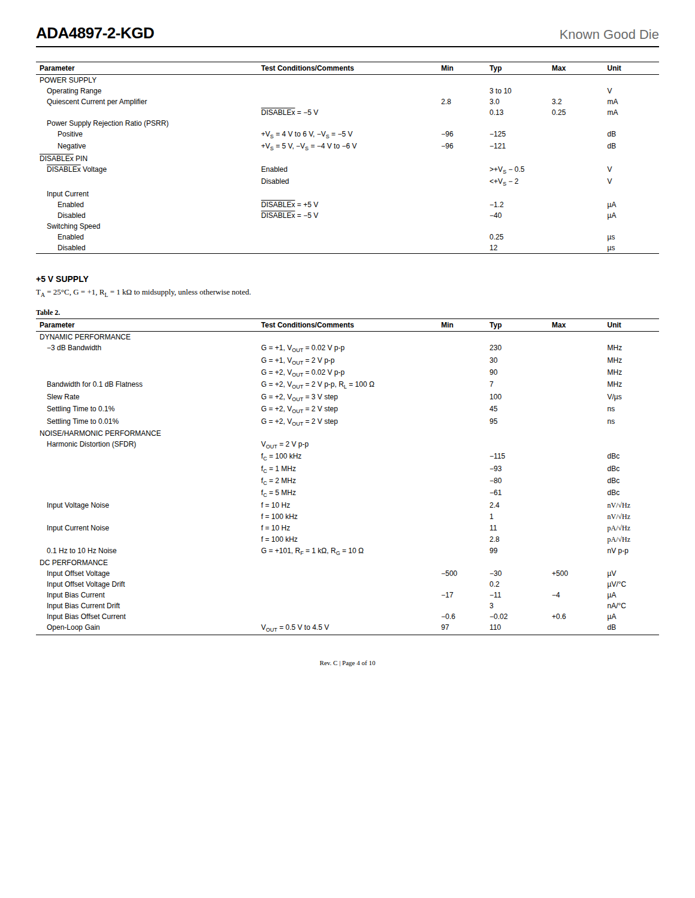ADA4897-2-KGD
Known Good Die
| Parameter | Test Conditions/Comments | Min | Typ | Max | Unit |
| --- | --- | --- | --- | --- | --- |
| POWER SUPPLY | | | | | |
| Operating Range | | | 3 to 10 | | V |
| Quiescent Current per Amplifier | | 2.8 | 3.0 | 3.2 | mA |
| | DISABLEx = −5 V | | 0.13 | 0.25 | mA |
| Power Supply Rejection Ratio (PSRR) | | | | | |
| Positive | +V S = 4 V to 6 V, −V S = −5 V | −96 | −125 | | dB |
| Negative | +V S = 5 V, −V S = −4 V to −6 V | −96 | −121 | | dB |
| DISABLEx PIN | | | | | |
| DISABLEx Voltage | Enabled | | >+V S − 0.5 | | V |
| | Disabled | | <+V S − 2 | | V |
| Input Current | | | | | |
| Enabled | DISABLEx = +5 V | | −1.2 | | µA |
| Disabled | DISABLEx = −5 V | | −40 | | µA |
| Switching Speed | | | | | |
| Enabled | | | 0.25 | | µs |
| Disabled | | | 12 | | µs |
+5 V SUPPLY
TA = 25°C, G = +1, RL = 1 kΩ to midsupply, unless otherwise noted.
Table 2.
| Parameter | Test Conditions/Comments | Min | Typ | Max | Unit |
| --- | --- | --- | --- | --- | --- |
| DYNAMIC PERFORMANCE | | | | | |
| −3 dB Bandwidth | G = +1, V OUT = 0.02 V p-p | | 230 | | MHz |
| | G = +1, V OUT = 2 V p-p | | 30 | | MHz |
| | G = +2, V OUT = 0.02 V p-p | | 90 | | MHz |
| Bandwidth for 0.1 dB Flatness | G = +2, V OUT = 2 V p-p, R L = 100 Ω | | 7 | | MHz |
| Slew Rate | G = +2, V OUT = 3 V step | | 100 | | V/µs |
| Settling Time to 0.1% | G = +2, V OUT = 2 V step | | 45 | | ns |
| Settling Time to 0.01% | G = +2, V OUT = 2 V step | | 95 | | ns |
| NOISE/HARMONIC PERFORMANCE | | | | | |
| Harmonic Distortion (SFDR) | V OUT = 2 V p-p | | | | |
| | f C = 100 kHz | | −115 | | dBc |
| | f C = 1 MHz | | −93 | | dBc |
| | f C = 2 MHz | | −80 | | dBc |
| | f C = 5 MHz | | −61 | | dBc |
| Input Voltage Noise | f = 10 Hz | | 2.4 | | nV/√Hz |
| | f = 100 kHz | | 1 | | nV/√Hz |
| Input Current Noise | f = 10 Hz | | 11 | | pA/√Hz |
| | f = 100 kHz | | 2.8 | | pA/√Hz |
| 0.1 Hz to 10 Hz Noise | G = +101, R F = 1 kΩ, R G = 10 Ω | | 99 | | nV p-p |
| DC PERFORMANCE | | | | | |
| Input Offset Voltage | | −500 | −30 | +500 | µV |
| Input Offset Voltage Drift | | | 0.2 | | µV/°C |
| Input Bias Current | | −17 | −11 | −4 | µA |
| Input Bias Current Drift | | | 3 | | nA/°C |
| Input Bias Offset Current | | −0.6 | −0.02 | +0.6 | µA |
| Open-Loop Gain | V OUT = 0.5 V to 4.5 V | 97 | 110 | | dB |
Rev. C | Page 4 of 10